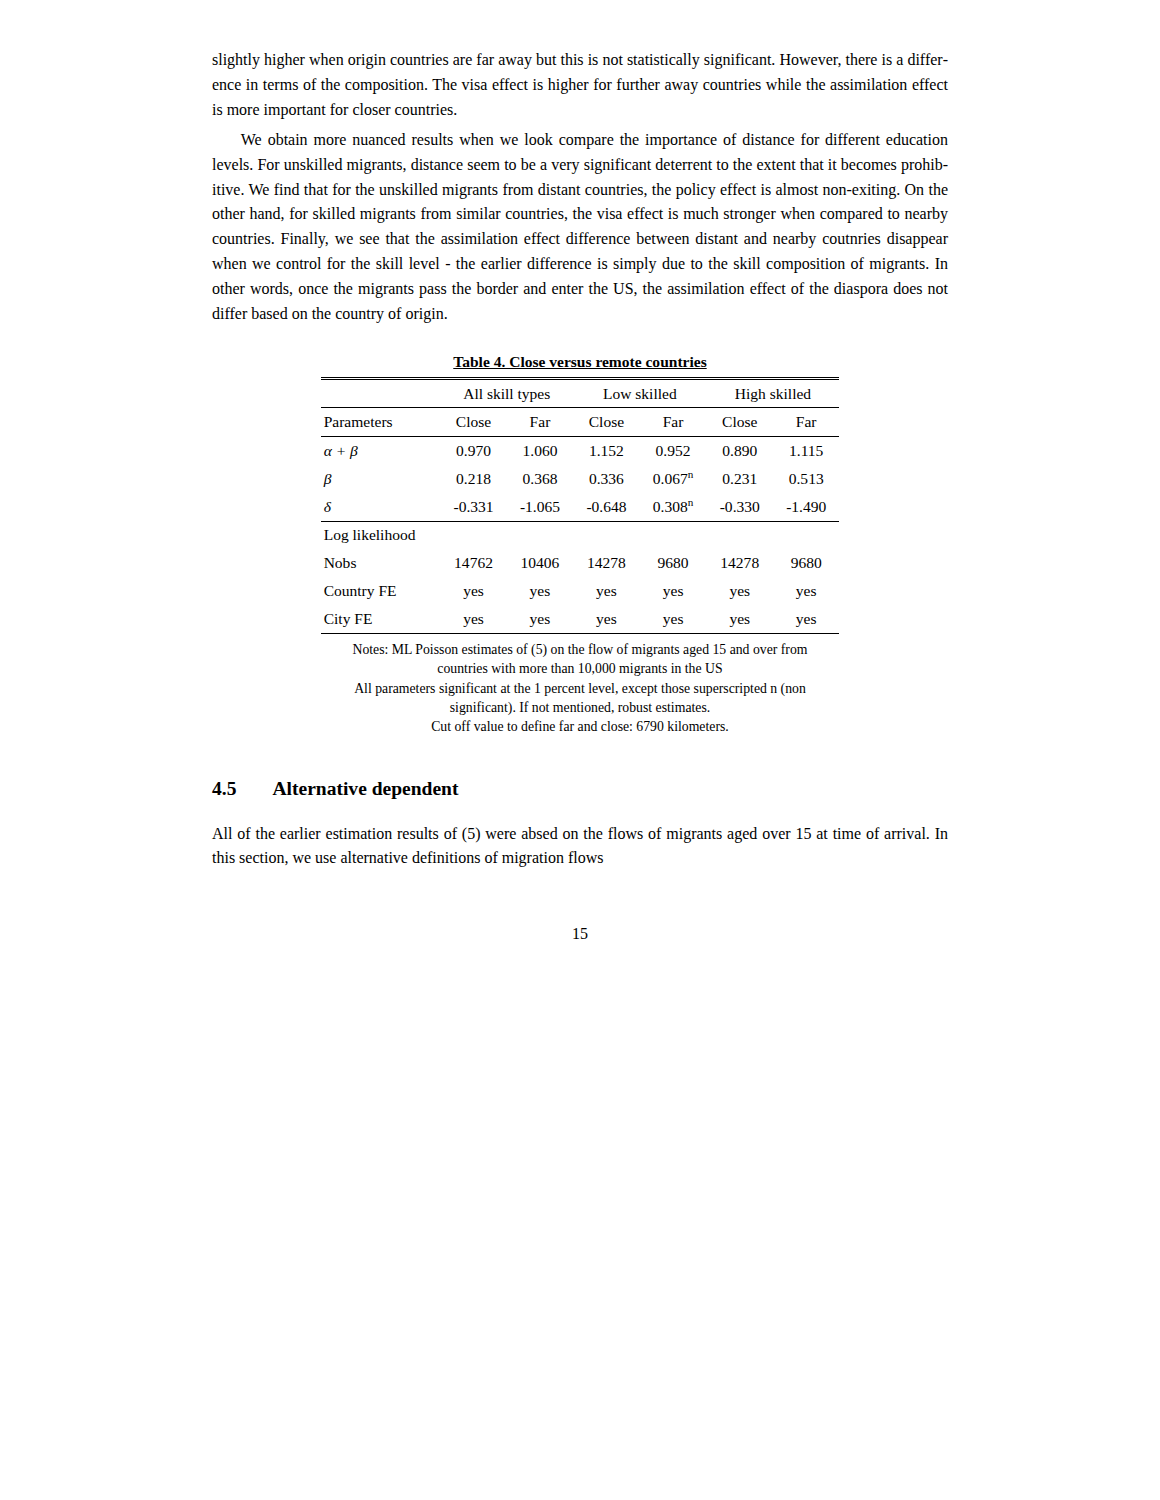slightly higher when origin countries are far away but this is not statistically significant. However, there is a difference in terms of the composition. The visa effect is higher for further away countries while the assimilation effect is more important for closer countries.
We obtain more nuanced results when we look compare the importance of distance for different education levels. For unskilled migrants, distance seem to be a very significant deterrent to the extent that it becomes prohibitive. We find that for the unskilled migrants from distant countries, the policy effect is almost non-exiting. On the other hand, for skilled migrants from similar countries, the visa effect is much stronger when compared to nearby countries. Finally, we see that the assimilation effect difference between distant and nearby coutnries disappear when we control for the skill level - the earlier difference is simply due to the skill composition of migrants. In other words, once the migrants pass the border and enter the US, the assimilation effect of the diaspora does not differ based on the country of origin.
Table 4. Close versus remote countries
| | All skill types | Low skilled | High skilled |
| --- | --- | --- | --- |
| Parameters | Close | Far | Close | Far | Close | Far |
| α + β | 0.970 | 1.060 | 1.152 | 0.952 | 0.890 | 1.115 |
| β | 0.218 | 0.368 | 0.336 | 0.067 n | 0.231 | 0.513 |
| δ | -0.331 | -1.065 | -0.648 | 0.308 n | -0.330 | -1.490 |
| Log likelihood | | | | | | |
| Nobs | 14762 | 10406 | 14278 | 9680 | 14278 | 9680 |
| Country FE | yes | yes | yes | yes | yes | yes |
| City FE | yes | yes | yes | yes | yes | yes |
Notes: ML Poisson estimates of (5) on the flow of migrants aged 15 and over from
countries with more than 10,000 migrants in the US
All parameters significant at the 1 percent level, except those superscripted n (non
significant). If not mentioned, robust estimates.
Cut off value to define far and close: 6790 kilometers.
4.5 Alternative dependent
All of the earlier estimation results of (5) were absed on the flows of migrants aged over 15 at time of arrival. In this section, we use alternative definitions of migration flows
15